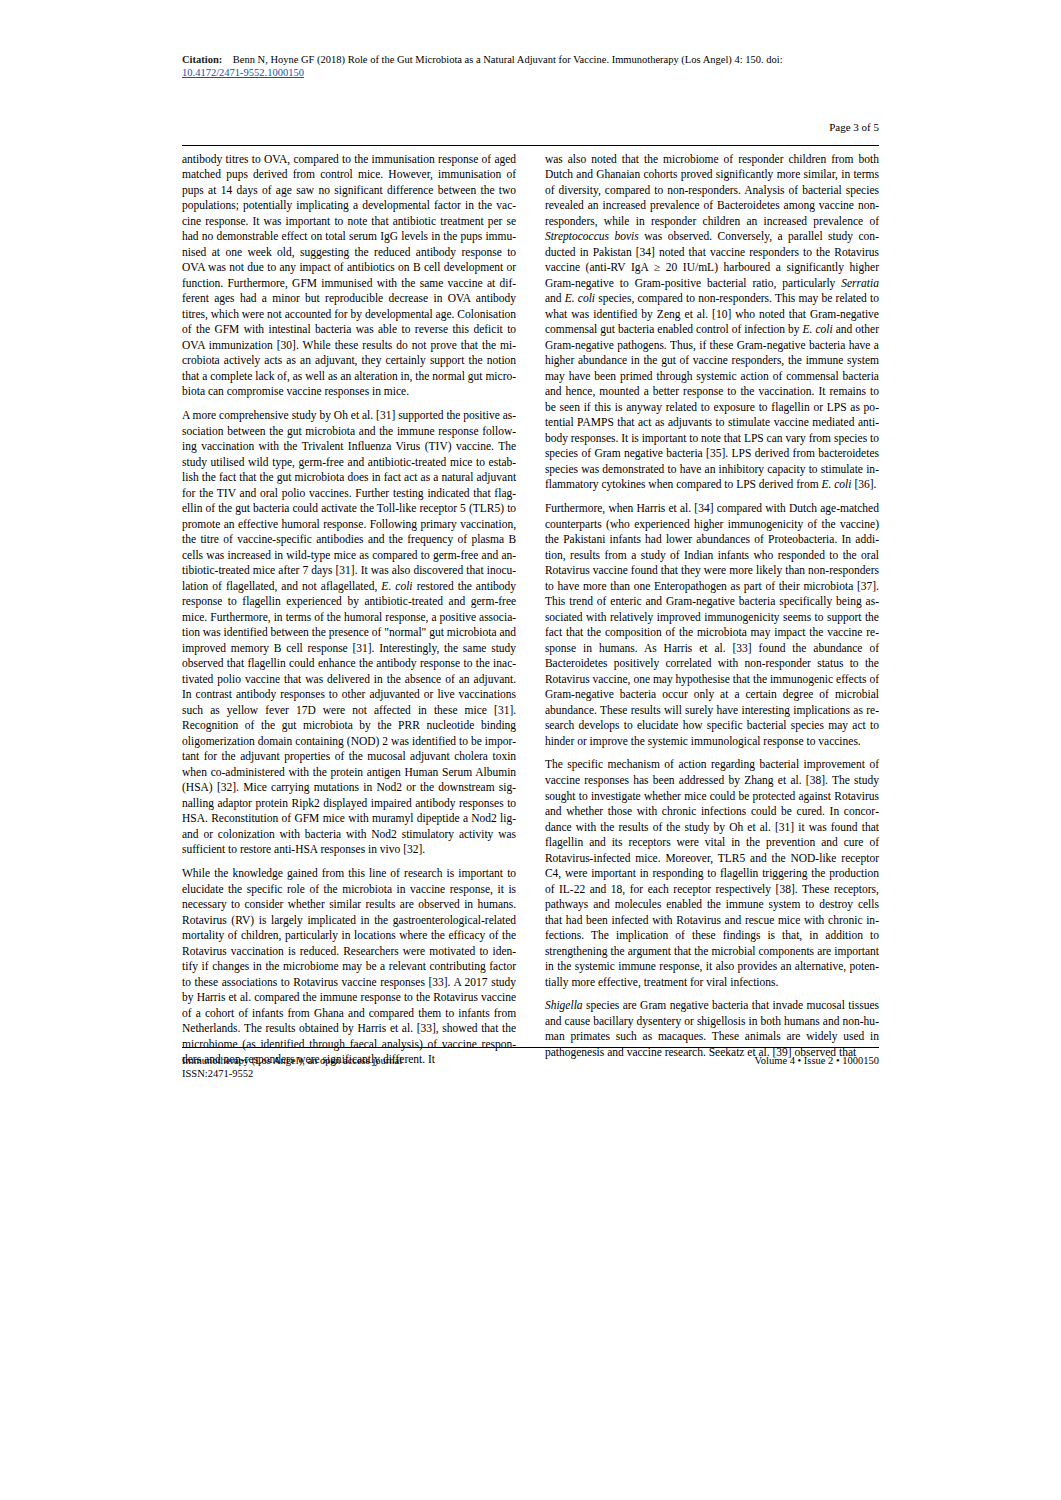Citation: Benn N, Hoyne GF (2018) Role of the Gut Microbiota as a Natural Adjuvant for Vaccine. Immunotherapy (Los Angel) 4: 150. doi:
10.4172/2471-9552.1000150
Page 3 of 5
antibody titres to OVA, compared to the immunisation response of aged matched pups derived from control mice. However, immunisation of pups at 14 days of age saw no significant difference between the two populations; potentially implicating a developmental factor in the vaccine response. It was important to note that antibiotic treatment per se had no demonstrable effect on total serum IgG levels in the pups immunised at one week old, suggesting the reduced antibody response to OVA was not due to any impact of antibiotics on B cell development or function. Furthermore, GFM immunised with the same vaccine at different ages had a minor but reproducible decrease in OVA antibody titres, which were not accounted for by developmental age. Colonisation of the GFM with intestinal bacteria was able to reverse this deficit to OVA immunization [30]. While these results do not prove that the microbiota actively acts as an adjuvant, they certainly support the notion that a complete lack of, as well as an alteration in, the normal gut microbiota can compromise vaccine responses in mice.
A more comprehensive study by Oh et al. [31] supported the positive association between the gut microbiota and the immune response following vaccination with the Trivalent Influenza Virus (TIV) vaccine. The study utilised wild type, germ-free and antibiotic-treated mice to establish the fact that the gut microbiota does in fact act as a natural adjuvant for the TIV and oral polio vaccines. Further testing indicated that flagellin of the gut bacteria could activate the Toll-like receptor 5 (TLR5) to promote an effective humoral response. Following primary vaccination, the titre of vaccine-specific antibodies and the frequency of plasma B cells was increased in wild-type mice as compared to germ-free and antibiotic-treated mice after 7 days [31]. It was also discovered that inoculation of flagellated, and not aflagellated, E. coli restored the antibody response to flagellin experienced by antibiotic-treated and germ-free mice. Furthermore, in terms of the humoral response, a positive association was identified between the presence of "normal" gut microbiota and improved memory B cell response [31]. Interestingly, the same study observed that flagellin could enhance the antibody response to the inactivated polio vaccine that was delivered in the absence of an adjuvant. In contrast antibody responses to other adjuvanted or live vaccinations such as yellow fever 17D were not affected in these mice [31]. Recognition of the gut microbiota by the PRR nucleotide binding oligomerization domain containing (NOD) 2 was identified to be important for the adjuvant properties of the mucosal adjuvant cholera toxin when co-administered with the protein antigen Human Serum Albumin (HSA) [32]. Mice carrying mutations in Nod2 or the downstream signalling adaptor protein Ripk2 displayed impaired antibody responses to HSA. Reconstitution of GFM mice with muramyl dipeptide a Nod2 ligand or colonization with bacteria with Nod2 stimulatory activity was sufficient to restore anti-HSA responses in vivo [32].
While the knowledge gained from this line of research is important to elucidate the specific role of the microbiota in vaccine response, it is necessary to consider whether similar results are observed in humans. Rotavirus (RV) is largely implicated in the gastroenterological-related mortality of children, particularly in locations where the efficacy of the Rotavirus vaccination is reduced. Researchers were motivated to identify if changes in the microbiome may be a relevant contributing factor to these associations to Rotavirus vaccine responses [33]. A 2017 study by Harris et al. compared the immune response to the Rotavirus vaccine of a cohort of infants from Ghana and compared them to infants from Netherlands. The results obtained by Harris et al. [33], showed that the microbiome (as identified through faecal analysis) of vaccine responders and non-responders were significantly different. It
was also noted that the microbiome of responder children from both Dutch and Ghanaian cohorts proved significantly more similar, in terms of diversity, compared to non-responders. Analysis of bacterial species revealed an increased prevalence of Bacteroidetes among vaccine non-responders, while in responder children an increased prevalence of Streptococcus bovis was observed. Conversely, a parallel study conducted in Pakistan [34] noted that vaccine responders to the Rotavirus vaccine (anti-RV IgA ≥ 20 IU/mL) harboured a significantly higher Gram-negative to Gram-positive bacterial ratio, particularly Serratia and E. coli species, compared to non-responders. This may be related to what was identified by Zeng et al. [10] who noted that Gram-negative commensal gut bacteria enabled control of infection by E. coli and other Gram-negative pathogens. Thus, if these Gram-negative bacteria have a higher abundance in the gut of vaccine responders, the immune system may have been primed through systemic action of commensal bacteria and hence, mounted a better response to the vaccination. It remains to be seen if this is anyway related to exposure to flagellin or LPS as potential PAMPS that act as adjuvants to stimulate vaccine mediated antibody responses. It is important to note that LPS can vary from species to species of Gram negative bacteria [35]. LPS derived from bacteroidetes species was demonstrated to have an inhibitory capacity to stimulate inflammatory cytokines when compared to LPS derived from E. coli [36].
Furthermore, when Harris et al. [34] compared with Dutch age-matched counterparts (who experienced higher immunogenicity of the vaccine) the Pakistani infants had lower abundances of Proteobacteria. In addition, results from a study of Indian infants who responded to the oral Rotavirus vaccine found that they were more likely than non-responders to have more than one Enteropathogen as part of their microbiota [37]. This trend of enteric and Gram-negative bacteria specifically being associated with relatively improved immunogenicity seems to support the fact that the composition of the microbiota may impact the vaccine response in humans. As Harris et al. [33] found the abundance of Bacteroidetes positively correlated with non-responder status to the Rotavirus vaccine, one may hypothesise that the immunogenic effects of Gram-negative bacteria occur only at a certain degree of microbial abundance. These results will surely have interesting implications as research develops to elucidate how specific bacterial species may act to hinder or improve the systemic immunological response to vaccines.
The specific mechanism of action regarding bacterial improvement of vaccine responses has been addressed by Zhang et al. [38]. The study sought to investigate whether mice could be protected against Rotavirus and whether those with chronic infections could be cured. In concordance with the results of the study by Oh et al. [31] it was found that flagellin and its receptors were vital in the prevention and cure of Rotavirus-infected mice. Moreover, TLR5 and the NOD-like receptor C4, were important in responding to flagellin triggering the production of IL-22 and 18, for each receptor respectively [38]. These receptors, pathways and molecules enabled the immune system to destroy cells that had been infected with Rotavirus and rescue mice with chronic infections. The implication of these findings is that, in addition to strengthening the argument that the microbial components are important in the systemic immune response, it also provides an alternative, potentially more effective, treatment for viral infections.
Shigella species are Gram negative bacteria that invade mucosal tissues and cause bacillary dysentery or shigellosis in both humans and non-human primates such as macaques. These animals are widely used in pathogenesis and vaccine research. Seekatz et al. [39] observed that
Immunotherapy (Los Angel), an open access journal
ISSN:2471-9552
Volume 4 • Issue 2 • 1000150